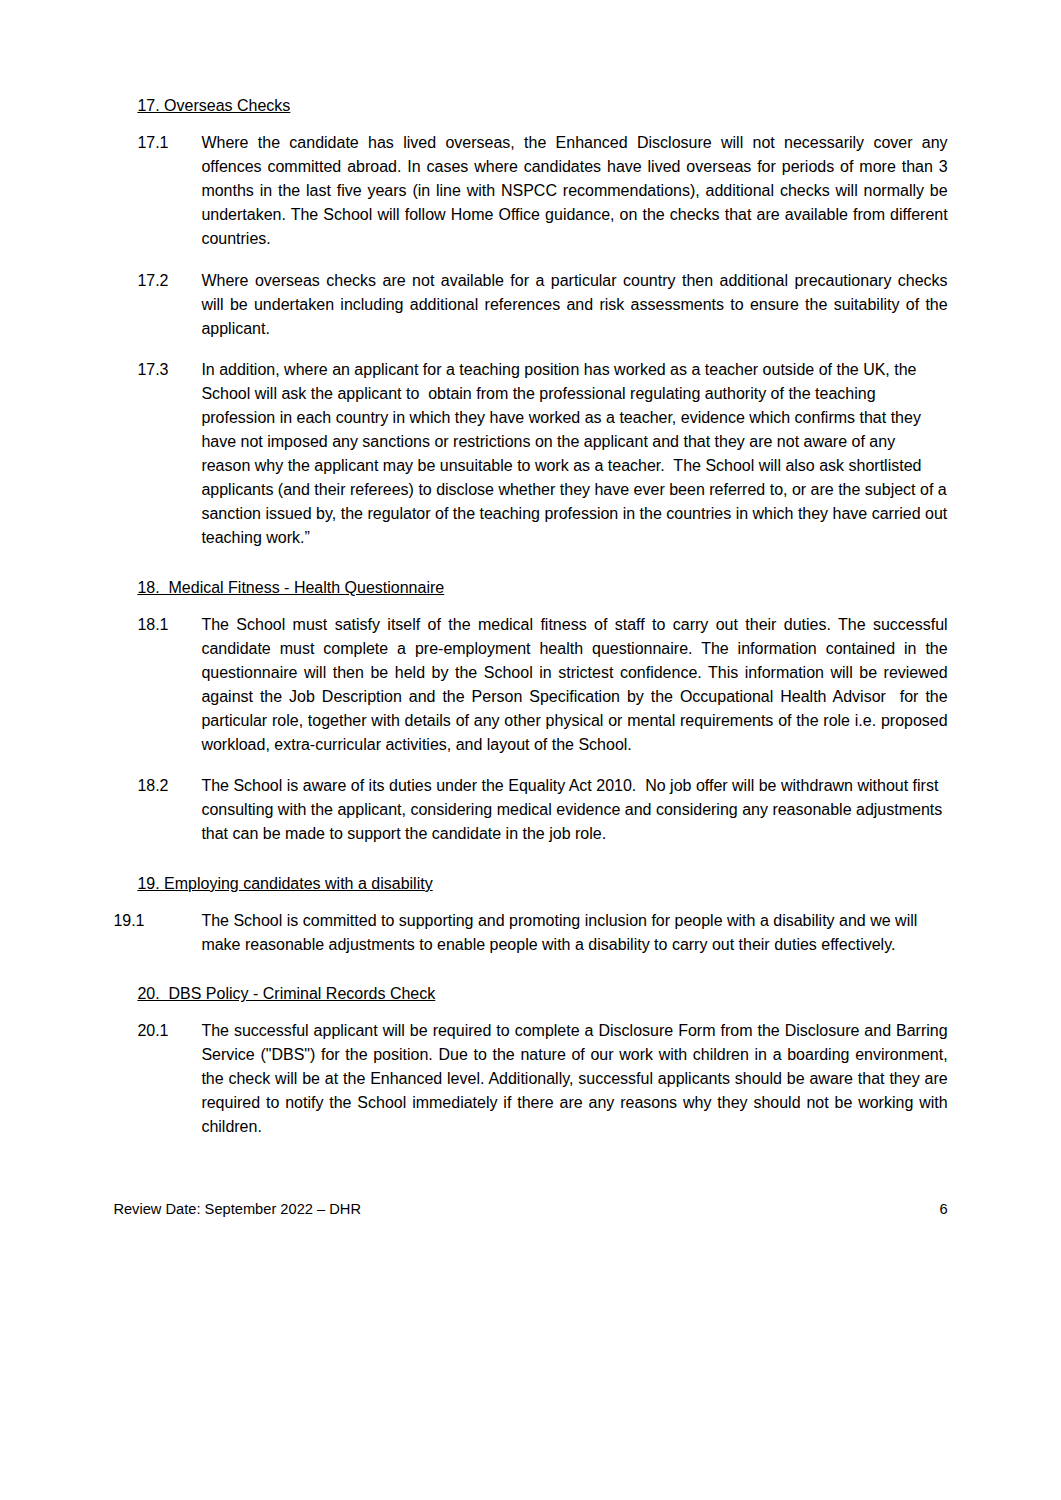17. Overseas Checks
17.1
Where the candidate has lived overseas, the Enhanced Disclosure will not necessarily cover any offences committed abroad. In cases where candidates have lived overseas for periods of more than 3 months in the last five years (in line with NSPCC recommendations), additional checks will normally be undertaken. The School will follow Home Office guidance, on the checks that are available from different countries.
17.2
Where overseas checks are not available for a particular country then additional precautionary checks will be undertaken including additional references and risk assessments to ensure the suitability of the applicant.
17.3
In addition, where an applicant for a teaching position has worked as a teacher outside of the UK, the School will ask the applicant to obtain from the professional regulating authority of the teaching profession in each country in which they have worked as a teacher, evidence which confirms that they have not imposed any sanctions or restrictions on the applicant and that they are not aware of any reason why the applicant may be unsuitable to work as a teacher. The School will also ask shortlisted applicants (and their referees) to disclose whether they have ever been referred to, or are the subject of a sanction issued by, the regulator of the teaching profession in the countries in which they have carried out teaching work.”
18. Medical Fitness - Health Questionnaire
18.1
The School must satisfy itself of the medical fitness of staff to carry out their duties. The successful candidate must complete a pre-employment health questionnaire. The information contained in the questionnaire will then be held by the School in strictest confidence. This information will be reviewed against the Job Description and the Person Specification by the Occupational Health Advisor for the particular role, together with details of any other physical or mental requirements of the role i.e. proposed workload, extra-curricular activities, and layout of the School.
18.2
The School is aware of its duties under the Equality Act 2010. No job offer will be withdrawn without first consulting with the applicant, considering medical evidence and considering any reasonable adjustments that can be made to support the candidate in the job role.
19. Employing candidates with a disability
19.1
The School is committed to supporting and promoting inclusion for people with a disability and we will make reasonable adjustments to enable people with a disability to carry out their duties effectively.
20. DBS Policy - Criminal Records Check
20.1
The successful applicant will be required to complete a Disclosure Form from the Disclosure and Barring Service ("DBS") for the position. Due to the nature of our work with children in a boarding environment, the check will be at the Enhanced level. Additionally, successful applicants should be aware that they are required to notify the School immediately if there are any reasons why they should not be working with children.
Review Date: September 2022 – DHR 6